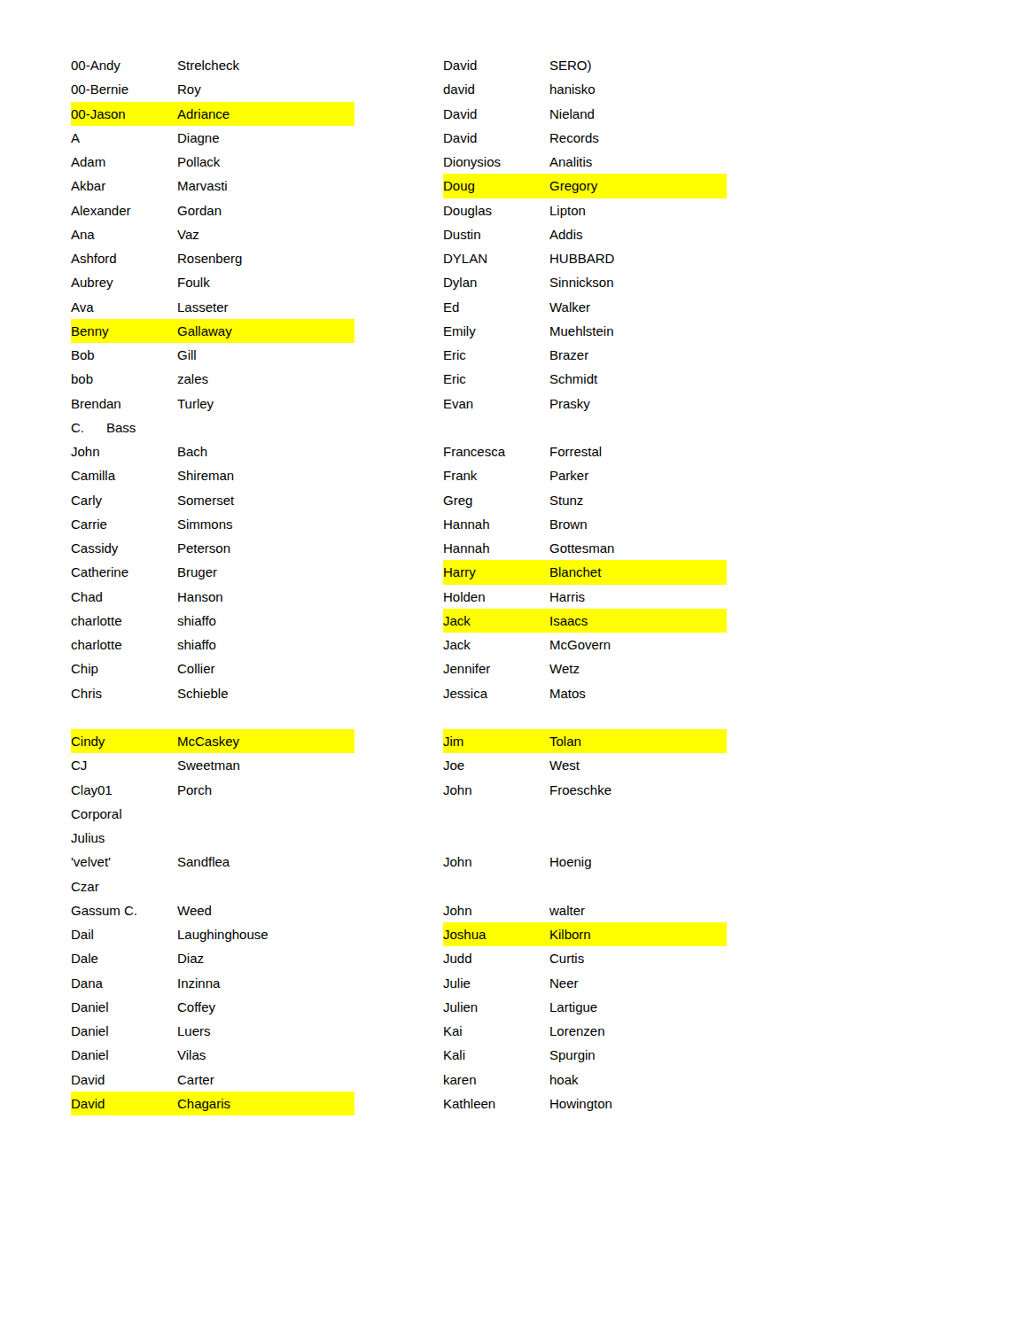| 00-Andy | Strelcheck | | David | SERO) |
| 00-Bernie | Roy | | david | hanisko |
| 00-Jason | Adriance | | David | Nieland |
| A | Diagne | | David | Records |
| Adam | Pollack | | Dionysios | Analitis |
| Akbar | Marvasti | | Doug | Gregory |
| Alexander | Gordan | | Douglas | Lipton |
| Ana | Vaz | | Dustin | Addis |
| Ashford | Rosenberg | | DYLAN | HUBBARD |
| Aubrey | Foulk | | Dylan | Sinnickson |
| Ava | Lasseter | | Ed | Walker |
| Benny | Gallaway | | Emily | Muehlstein |
| Bob | Gill | | Eric | Brazer |
| bob | zales | | Eric | Schmidt |
| Brendan | Turley | | Evan | Prasky |
| C. Bass | | | | |
| John | Bach | | Francesca | Forrestal |
| Camilla | Shireman | | Frank | Parker |
| Carly | Somerset | | Greg | Stunz |
| Carrie | Simmons | | Hannah | Brown |
| Cassidy | Peterson | | Hannah | Gottesman |
| Catherine | Bruger | | Harry | Blanchet |
| Chad | Hanson | | Holden | Harris |
| charlotte | shiaffo | | Jack | Isaacs |
| charlotte | shiaffo | | Jack | McGovern |
| Chip | Collier | | Jennifer | Wetz |
| Chris | Schieble | | Jessica | Matos |
| Cindy | McCaskey | | Jim | Tolan |
| CJ | Sweetman | | Joe | West |
| Clay01 | Porch | | John | Froeschke |
| Corporal | | | | |
| Julius | | | | |
| 'velvet' | Sandflea | | John | Hoenig |
| Czar | | | | |
| Gassum C. | Weed | | John | walter |
| Dail | Laughinghouse | | Joshua | Kilborn |
| Dale | Diaz | | Judd | Curtis |
| Dana | Inzinna | | Julie | Neer |
| Daniel | Coffey | | Julien | Lartigue |
| Daniel | Luers | | Kai | Lorenzen |
| Daniel | Vilas | | Kali | Spurgin |
| David | Carter | | karen | hoak |
| David | Chagaris | | Kathleen | Howington |